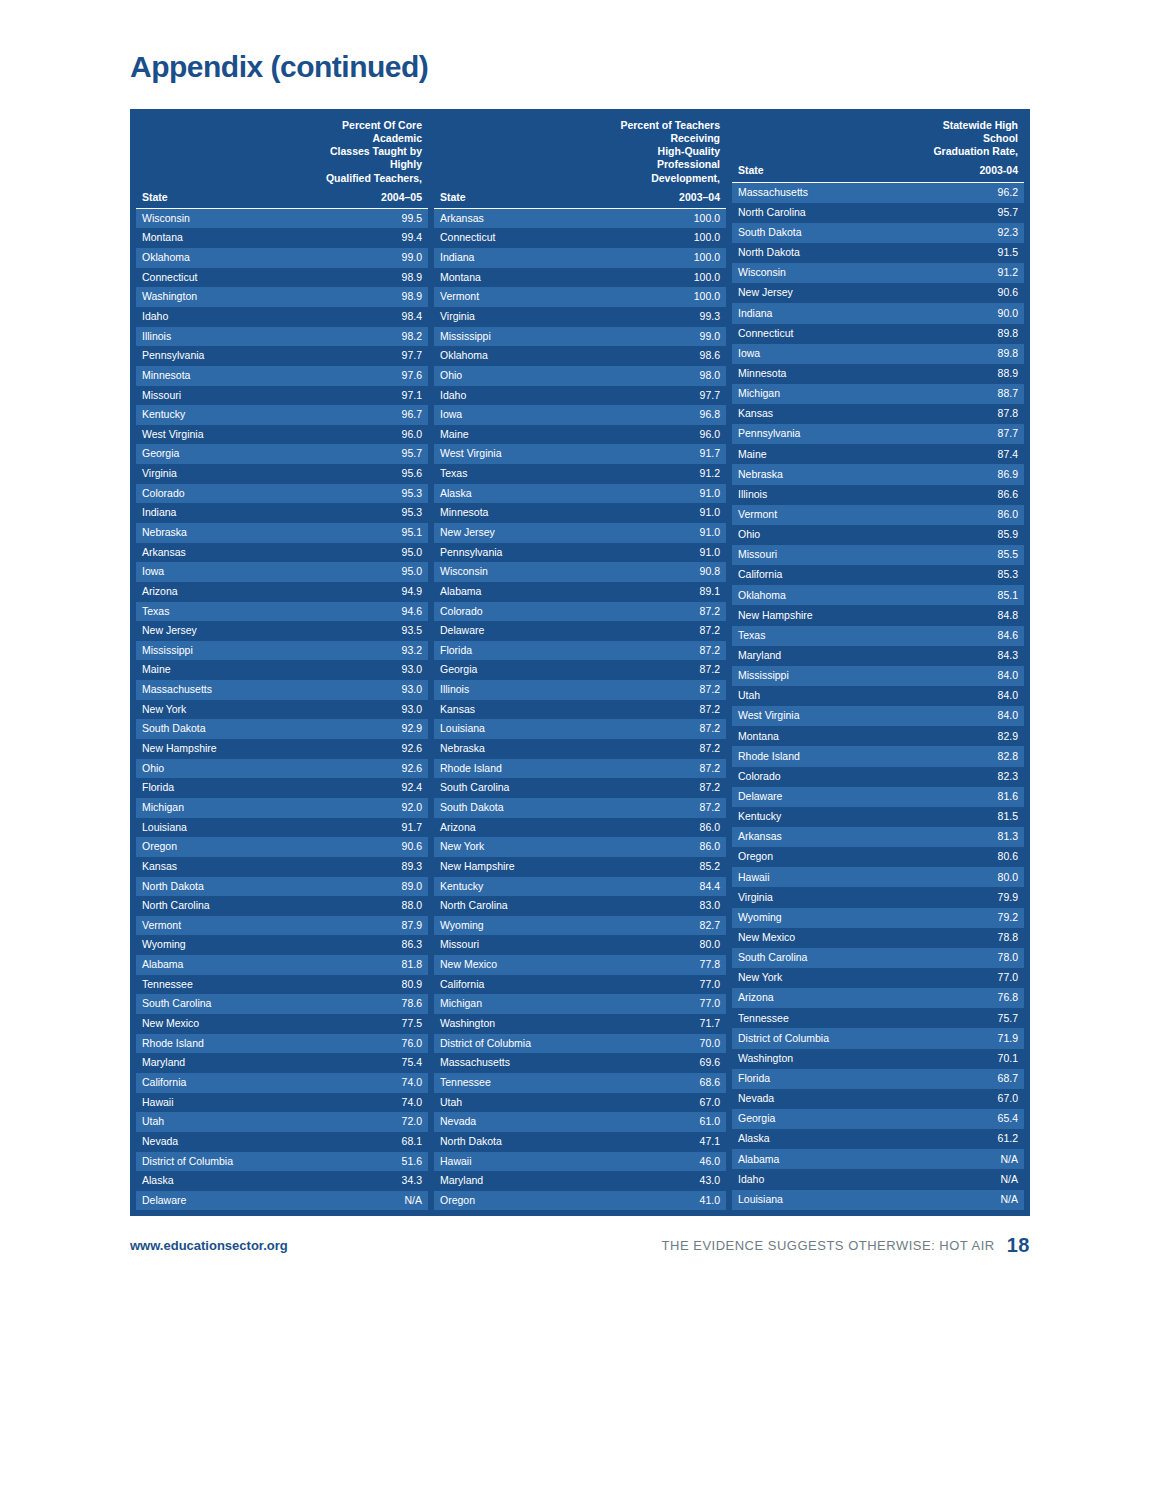Appendix (continued)
| | Percent Of Core Academic Classes Taught by Highly Qualified Teachers, |
| --- | --- |
| State | 2004–05 |
| Wisconsin | 99.5 |
| Montana | 99.4 |
| Oklahoma | 99.0 |
| Connecticut | 98.9 |
| Washington | 98.9 |
| Idaho | 98.4 |
| Illinois | 98.2 |
| Pennsylvania | 97.7 |
| Minnesota | 97.6 |
| Missouri | 97.1 |
| Kentucky | 96.7 |
| West Virginia | 96.0 |
| Georgia | 95.7 |
| Virginia | 95.6 |
| Colorado | 95.3 |
| Indiana | 95.3 |
| Nebraska | 95.1 |
| Arkansas | 95.0 |
| Iowa | 95.0 |
| Arizona | 94.9 |
| Texas | 94.6 |
| New Jersey | 93.5 |
| Mississippi | 93.2 |
| Maine | 93.0 |
| Massachusetts | 93.0 |
| New York | 93.0 |
| South Dakota | 92.9 |
| New Hampshire | 92.6 |
| Ohio | 92.6 |
| Florida | 92.4 |
| Michigan | 92.0 |
| Louisiana | 91.7 |
| Oregon | 90.6 |
| Kansas | 89.3 |
| North Dakota | 89.0 |
| North Carolina | 88.0 |
| Vermont | 87.9 |
| Wyoming | 86.3 |
| Alabama | 81.8 |
| Tennessee | 80.9 |
| South Carolina | 78.6 |
| New Mexico | 77.5 |
| Rhode Island | 76.0 |
| Maryland | 75.4 |
| California | 74.0 |
| Hawaii | 74.0 |
| Utah | 72.0 |
| Nevada | 68.1 |
| District of Columbia | 51.6 |
| Alaska | 34.3 |
| Delaware | N/A |
| | Percent of Teachers Receiving High-Quality Professional Development, |
| --- | --- |
| State | 2003–04 |
| Arkansas | 100.0 |
| Connecticut | 100.0 |
| Indiana | 100.0 |
| Montana | 100.0 |
| Vermont | 100.0 |
| Virginia | 99.3 |
| Mississippi | 99.0 |
| Oklahoma | 98.6 |
| Ohio | 98.0 |
| Idaho | 97.7 |
| Iowa | 96.8 |
| Maine | 96.0 |
| West Virginia | 91.7 |
| Texas | 91.2 |
| Alaska | 91.0 |
| Minnesota | 91.0 |
| New Jersey | 91.0 |
| Pennsylvania | 91.0 |
| Wisconsin | 90.8 |
| Alabama | 89.1 |
| Colorado | 87.2 |
| Delaware | 87.2 |
| Florida | 87.2 |
| Georgia | 87.2 |
| Illinois | 87.2 |
| Kansas | 87.2 |
| Louisiana | 87.2 |
| Nebraska | 87.2 |
| Rhode Island | 87.2 |
| South Carolina | 87.2 |
| South Dakota | 87.2 |
| Arizona | 86.0 |
| New York | 86.0 |
| New Hampshire | 85.2 |
| Kentucky | 84.4 |
| North Carolina | 83.0 |
| Wyoming | 82.7 |
| Missouri | 80.0 |
| New Mexico | 77.8 |
| California | 77.0 |
| Michigan | 77.0 |
| Washington | 71.7 |
| District of Colubmia | 70.0 |
| Massachusetts | 69.6 |
| Tennessee | 68.6 |
| Utah | 67.0 |
| Nevada | 61.0 |
| North Dakota | 47.1 |
| Hawaii | 46.0 |
| Maryland | 43.0 |
| Oregon | 41.0 |
| | Statewide High School Graduation Rate, |
| --- | --- |
| State | 2003-04 |
| Massachusetts | 96.2 |
| North Carolina | 95.7 |
| South Dakota | 92.3 |
| North Dakota | 91.5 |
| Wisconsin | 91.2 |
| New Jersey | 90.6 |
| Indiana | 90.0 |
| Connecticut | 89.8 |
| Iowa | 89.8 |
| Minnesota | 88.9 |
| Michigan | 88.7 |
| Kansas | 87.8 |
| Pennsylvania | 87.7 |
| Maine | 87.4 |
| Nebraska | 86.9 |
| Illinois | 86.6 |
| Vermont | 86.0 |
| Ohio | 85.9 |
| Missouri | 85.5 |
| California | 85.3 |
| Oklahoma | 85.1 |
| New Hampshire | 84.8 |
| Texas | 84.6 |
| Maryland | 84.3 |
| Mississippi | 84.0 |
| Utah | 84.0 |
| West Virginia | 84.0 |
| Montana | 82.9 |
| Rhode Island | 82.8 |
| Colorado | 82.3 |
| Delaware | 81.6 |
| Kentucky | 81.5 |
| Arkansas | 81.3 |
| Oregon | 80.6 |
| Hawaii | 80.0 |
| Virginia | 79.9 |
| Wyoming | 79.2 |
| New Mexico | 78.8 |
| South Carolina | 78.0 |
| New York | 77.0 |
| Arizona | 76.8 |
| Tennessee | 75.7 |
| District of Columbia | 71.9 |
| Washington | 70.1 |
| Florida | 68.7 |
| Nevada | 67.0 |
| Georgia | 65.4 |
| Alaska | 61.2 |
| Alabama | N/A |
| Idaho | N/A |
| Louisiana | N/A |
www.educationsector.org
THE EVIDENCE SUGGESTS OTHERWISE: HOT AIR 18